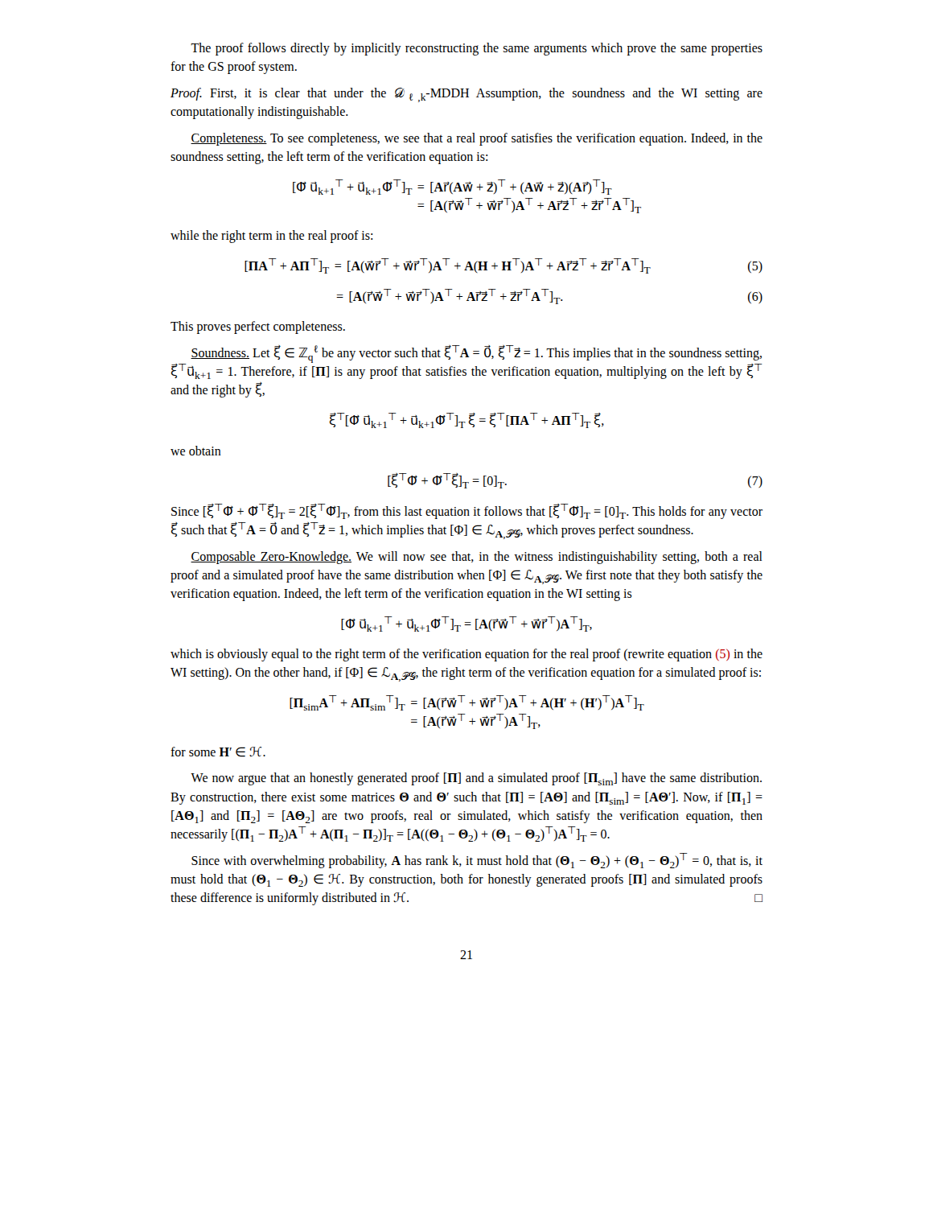The proof follows directly by implicitly reconstructing the same arguments which prove the same properties for the GS proof system.
Proof. First, it is clear that under the 𝒟ℓ,k-MDDH Assumption, the soundness and the WI setting are computationally indistinguishable.
Completeness. To see completeness, we see that a real proof satisfies the verification equation. Indeed, in the soundness setting, the left term of the verification equation is:
[Φ⃗ u⃗k+1⊤ + u⃗k+1Φ⃗⊤]T
=
[Ar⃗(Aw⃗ + z⃗)⊤ + (Aw⃗ + z⃗)(Ar⃗)⊤]T
=
[A(r⃗w⃗⊤ + w⃗r⃗⊤)A⊤ + Ar⃗z⃗⊤ + z⃗r⃗⊤A⊤]T
while the right term in the real proof is:
[ΠA⊤ + AΠ⊤]T
=
[A(w⃗r⃗⊤ + w⃗r⃗⊤)A⊤ + A(H + H⊤)A⊤ + Ar⃗z⃗⊤ + z⃗r⃗⊤A⊤]T
(5)
=
[A(r⃗w⃗⊤ + w⃗r⃗⊤)A⊤ + Ar⃗z⃗⊤ + z⃗r⃗⊤A⊤]T.
(6)
This proves perfect completeness.
Soundness. Let ξ⃗ ∈ ℤqℓ be any vector such that ξ⃗⊤A = 0⃗, ξ⃗⊤z⃗ = 1. This implies that in the soundness setting, ξ⃗⊤u⃗k+1 = 1. Therefore, if [Π] is any proof that satisfies the verification equation, multiplying on the left by ξ⃗⊤ and the right by ξ⃗,
ξ⃗⊤[Φ⃗ u⃗k+1⊤ + u⃗k+1Φ⃗⊤]T ξ⃗ = ξ⃗⊤[ΠA⊤ + AΠ⊤]T ξ⃗,
we obtain
[ξ⃗⊤Φ⃗ + Φ⃗⊤ξ⃗]T = [0]T.
(7)
Since [ξ⃗⊤Φ⃗ + Φ⃗⊤ξ⃗]T = 2[ξ⃗⊤Φ⃗]T, from this last equation it follows that [ξ⃗⊤Φ⃗]T = [0]T. This holds for any vector ξ⃗ such that ξ⃗⊤A = 0⃗ and ξ⃗⊤z⃗ = 1, which implies that [Φ] ∈ ℒA,𝒫𝒢, which proves perfect soundness.
Composable Zero-Knowledge. We will now see that, in the witness indistinguishability setting, both a real proof and a simulated proof have the same distribution when [Φ] ∈ ℒA,𝒫𝒢. We first note that they both satisfy the verification equation. Indeed, the left term of the verification equation in the WI setting is
[Φ⃗ u⃗k+1⊤ + u⃗k+1Φ⃗⊤]T = [A(r⃗w⃗⊤ + w⃗r⃗⊤)A⊤]T,
which is obviously equal to the right term of the verification equation for the real proof (rewrite equation (5) in the WI setting). On the other hand, if [Φ] ∈ ℒA,𝒫𝒢, the right term of the verification equation for a simulated proof is:
[ΠsimA⊤ + AΠsim⊤]T
=
[A(r⃗w⃗⊤ + w⃗r⃗⊤)A⊤ + A(H′ + (H′)⊤)A⊤]T
=
[A(r⃗w⃗⊤ + w⃗r⃗⊤)A⊤]T,
for some H′ ∈ ℋ.
We now argue that an honestly generated proof [Π] and a simulated proof [Πsim] have the same distribution. By construction, there exist some matrices Θ and Θ′ such that [Π] = [AΘ] and [Πsim] = [AΘ′]. Now, if [Π1] = [AΘ1] and [Π2] = [AΘ2] are two proofs, real or simulated, which satisfy the verification equation, then necessarily [(Π1 − Π2)A⊤ + A(Π1 − Π2)]T = [A((Θ1 − Θ2) + (Θ1 − Θ2)⊤)A⊤]T = 0.
Since with overwhelming probability, A has rank k, it must hold that (Θ1 − Θ2) + (Θ1 − Θ2)⊤ = 0, that is, it must hold that (Θ1 − Θ2) ∈ ℋ. By construction, both for honestly generated proofs [Π] and simulated proofs these difference is uniformly distributed in ℋ. □
21